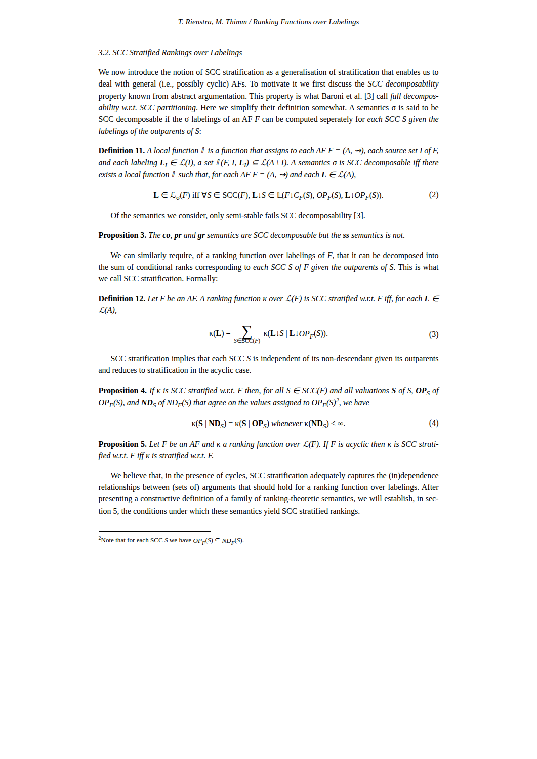T. Rienstra, M. Thimm / Ranking Functions over Labelings
3.2. SCC Stratified Rankings over Labelings
We now introduce the notion of SCC stratification as a generalisation of stratification that enables us to deal with general (i.e., possibly cyclic) AFs. To motivate it we first discuss the SCC decomposability property known from abstract argumentation. This property is what Baroni et al. [3] call full decomposability w.r.t. SCC partitioning. Here we simplify their definition somewhat. A semantics σ is said to be SCC decomposable if the σ labelings of an AF F can be computed seperately for each SCC S given the labelings of the outparents of S:
Definition 11. A local function 𝕃 is a function that assigns to each AF F = (A, ⇝), each source set I of F, and each labeling LI ∈ ℒ(I), a set 𝕃(F, I, LI) ⊆ ℒ(A \ I). A semantics σ is SCC decomposable iff there exists a local function 𝕃 such that, for each AF F = (A, ⇝) and each L ∈ ℒ(A),
L ∈ ℒσ(F) iff ∀S ∈ SCC(F), L↓S ∈ 𝕃(F↓CF(S), OPF(S), L↓OPF(S)). (2)
Of the semantics we consider, only semi-stable fails SCC decomposability [3].
Proposition 3. The co, pr and gr semantics are SCC decomposable but the ss semantics is not.
We can similarly require, of a ranking function over labelings of F, that it can be decomposed into the sum of conditional ranks corresponding to each SCC S of F given the outparents of S. This is what we call SCC stratification. Formally:
Definition 12. Let F be an AF. A ranking function κ over ℒ(F) is SCC stratified w.r.t. F iff, for each L ∈ ℒ(A),
κ(L) = ∑S∈SCC(F) κ(L↓S | L↓OPF(S)). (3)
SCC stratification implies that each SCC S is independent of its non-descendant given its outparents and reduces to stratification in the acyclic case.
Proposition 4. If κ is SCC stratified w.r.t. F then, for all S ∈ SCC(F) and all valuations S of S, OPS of OPF(S), and NDS of NDF(S) that agree on the values assigned to OPF(S)2, we have
κ(S | NDS) = κ(S | OPS) whenever κ(NDS) < ∞. (4)
Proposition 5. Let F be an AF and κ a ranking function over ℒ(F). If F is acyclic then κ is SCC stratified w.r.t. F iff κ is stratified w.r.t. F.
We believe that, in the presence of cycles, SCC stratification adequately captures the (in)dependence relationships between (sets of) arguments that should hold for a ranking function over labelings. After presenting a constructive definition of a family of ranking-theoretic semantics, we will establish, in section 5, the conditions under which these semantics yield SCC stratified rankings.
2 Note that for each SCC S we have OPF(S) ⊆ NDF(S).